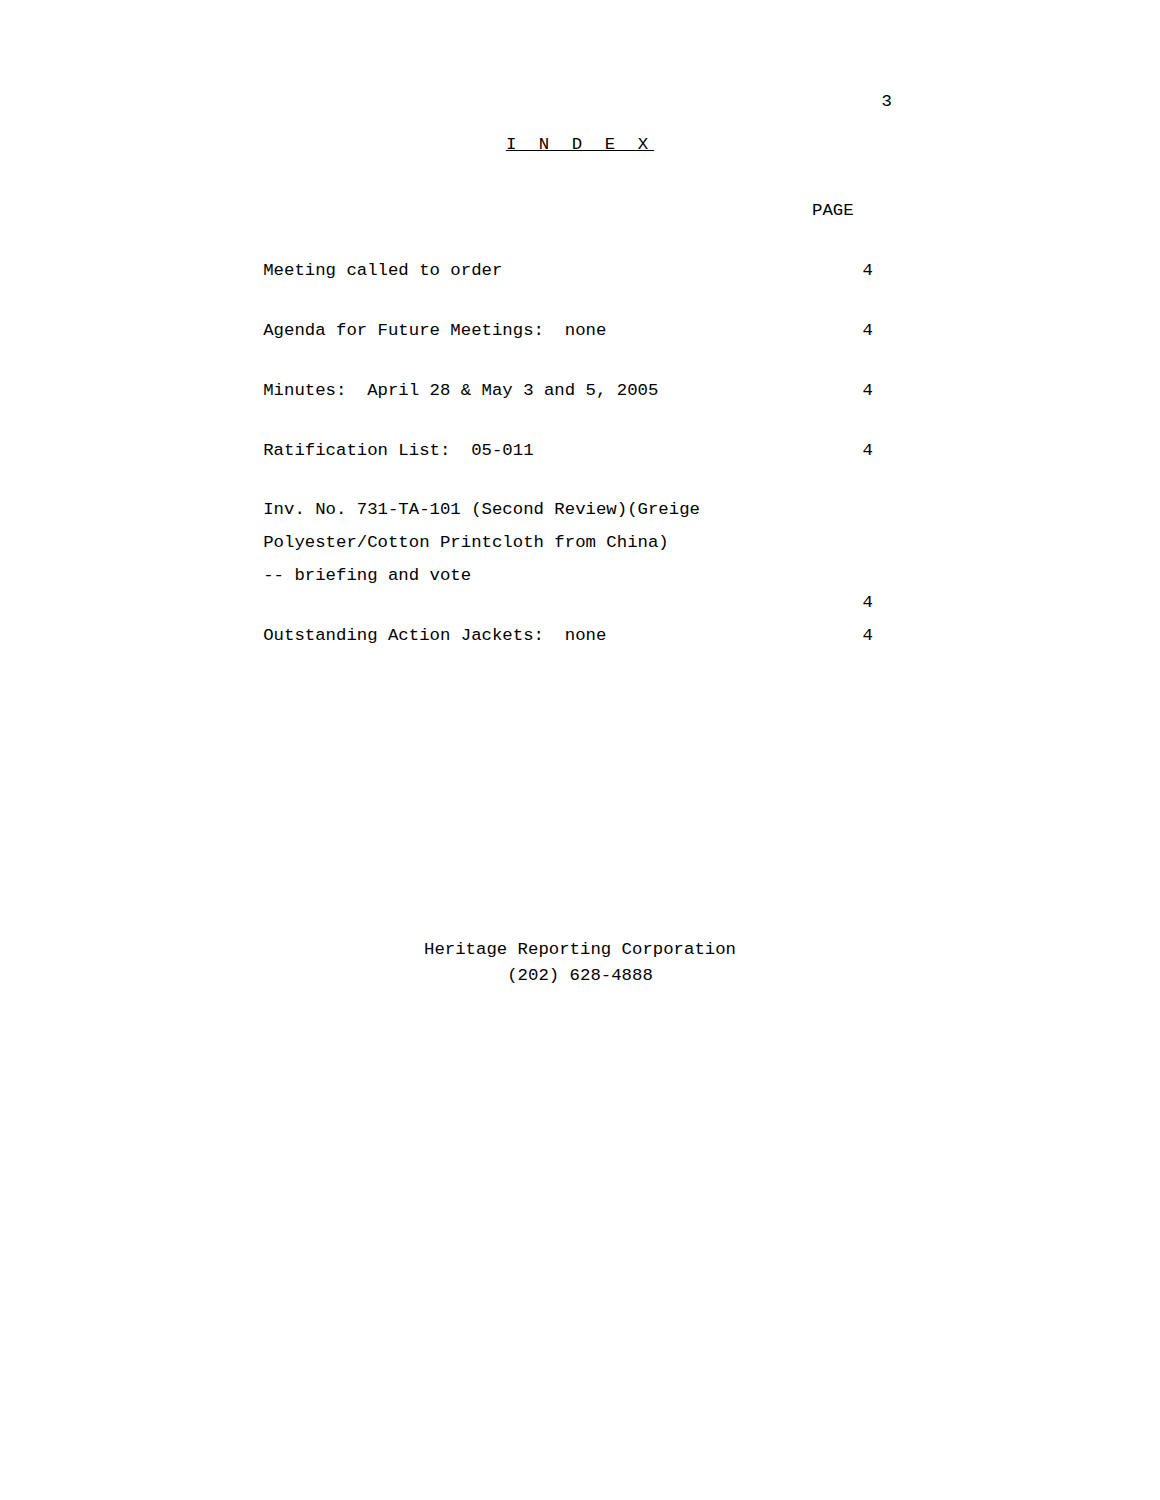3
I N D E X
PAGE
| Meeting called to order | 4 |
| Agenda for Future Meetings: none | 4 |
| Minutes: April 28 & May 3 and 5, 2005 | 4 |
| Ratification List: 05-011 | 4 |
| Inv. No. 731-TA-101 (Second Review)(Greige Polyester/Cotton Printcloth from China) -- briefing and vote | 4 |
| Outstanding Action Jackets: none | 4 |
Heritage Reporting Corporation
(202) 628-4888